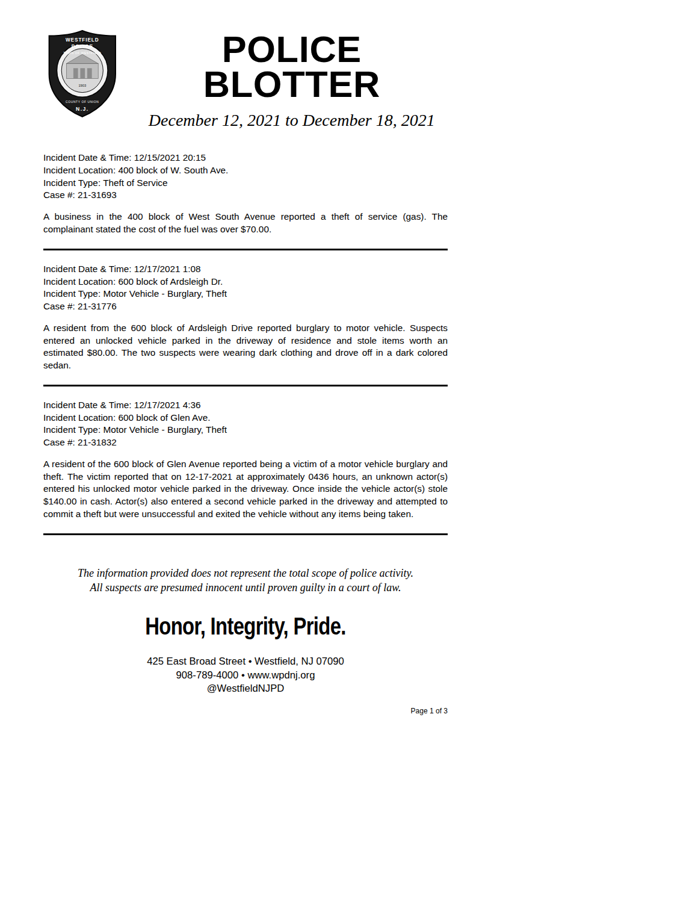1903 WESTFIELD POLICE TOWN OF WESTFIELD COUNTY OF UNION N.J.
POLICE BLOTTER
December 12, 2021 to December 18, 2021
Incident Date & Time: 12/15/2021 20:15
Incident Location: 400 block of W. South Ave.
Incident Type: Theft of Service
Case #: 21-31693
A business in the 400 block of West South Avenue reported a theft of service (gas). The complainant stated the cost of the fuel was over $70.00.
Incident Date & Time: 12/17/2021 1:08
Incident Location: 600 block of Ardsleigh Dr.
Incident Type: Motor Vehicle - Burglary, Theft
Case #: 21-31776
A resident from the 600 block of Ardsleigh Drive reported burglary to motor vehicle. Suspects entered an unlocked vehicle parked in the driveway of residence and stole items worth an estimated $80.00. The two suspects were wearing dark clothing and drove off in a dark colored sedan.
Incident Date & Time: 12/17/2021 4:36
Incident Location: 600 block of Glen Ave.
Incident Type: Motor Vehicle - Burglary, Theft
Case #: 21-31832
A resident of the 600 block of Glen Avenue reported being a victim of a motor vehicle burglary and theft. The victim reported that on 12-17-2021 at approximately 0436 hours, an unknown actor(s) entered his unlocked motor vehicle parked in the driveway. Once inside the vehicle actor(s) stole $140.00 in cash. Actor(s) also entered a second vehicle parked in the driveway and attempted to commit a theft but were unsuccessful and exited the vehicle without any items being taken.
The information provided does not represent the total scope of police activity.
All suspects are presumed innocent until proven guilty in a court of law.
Honor, Integrity, Pride.
425 East Broad Street • Westfield, NJ 07090
908-789-4000 • www.wpdnj.org
@WestfieldNJPD
Page 1 of 3